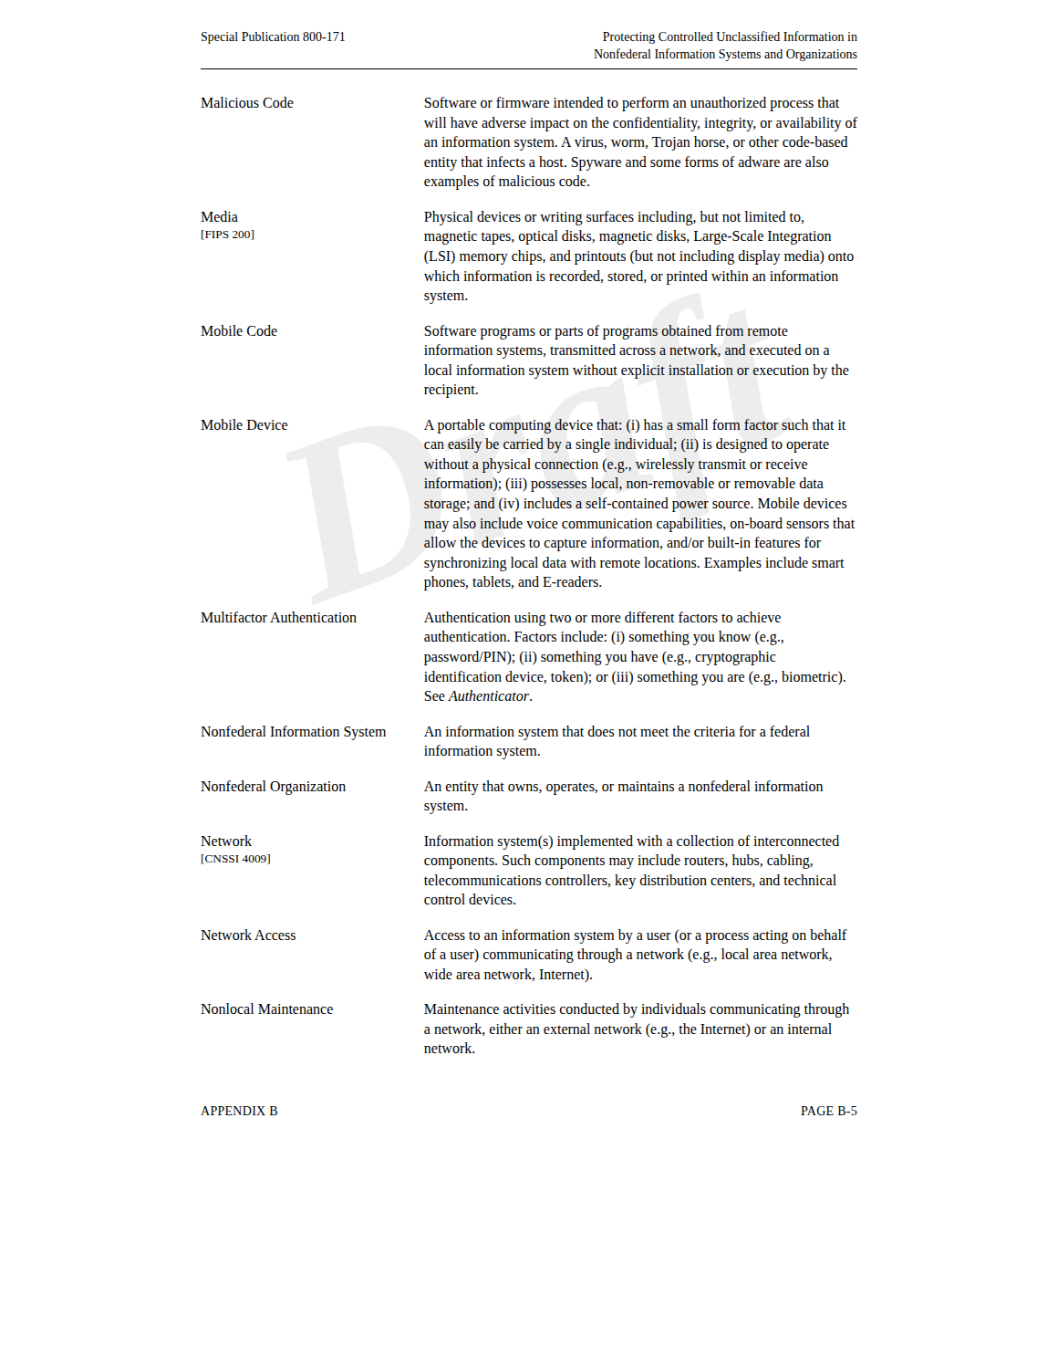Draft
Special Publication 800-171
Protecting Controlled Unclassified Information in
Nonfederal Information Systems and Organizations
Malicious Code
Software or firmware intended to perform an unauthorized process that will have adverse impact on the confidentiality, integrity, or availability of an information system. A virus, worm, Trojan horse, or other code-based entity that infects a host. Spyware and some forms of adware are also examples of malicious code.
Media[FIPS 200]
Physical devices or writing surfaces including, but not limited to, magnetic tapes, optical disks, magnetic disks, Large-Scale Integration (LSI) memory chips, and printouts (but not including display media) onto which information is recorded, stored, or printed within an information system.
Mobile Code
Software programs or parts of programs obtained from remote information systems, transmitted across a network, and executed on a local information system without explicit installation or execution by the recipient.
Mobile Device
A portable computing device that: (i) has a small form factor such that it can easily be carried by a single individual; (ii) is designed to operate without a physical connection (e.g., wirelessly transmit or receive information); (iii) possesses local, non-removable or removable data storage; and (iv) includes a self-contained power source. Mobile devices may also include voice communication capabilities, on-board sensors that allow the devices to capture information, and/or built-in features for synchronizing local data with remote locations. Examples include smart phones, tablets, and E-readers.
Multifactor Authentication
Authentication using two or more different factors to achieve authentication. Factors include: (i) something you know (e.g., password/PIN); (ii) something you have (e.g., cryptographic identification device, token); or (iii) something you are (e.g., biometric). See Authenticator.
Nonfederal Information System
An information system that does not meet the criteria for a federal information system.
Nonfederal Organization
An entity that owns, operates, or maintains a nonfederal information system.
Network[CNSSI 4009]
Information system(s) implemented with a collection of interconnected components. Such components may include routers, hubs, cabling, telecommunications controllers, key distribution centers, and technical control devices.
Network Access
Access to an information system by a user (or a process acting on behalf of a user) communicating through a network (e.g., local area network, wide area network, Internet).
Nonlocal Maintenance
Maintenance activities conducted by individuals communicating through a network, either an external network (e.g., the Internet) or an internal network.
APPENDIX B
PAGE B-5